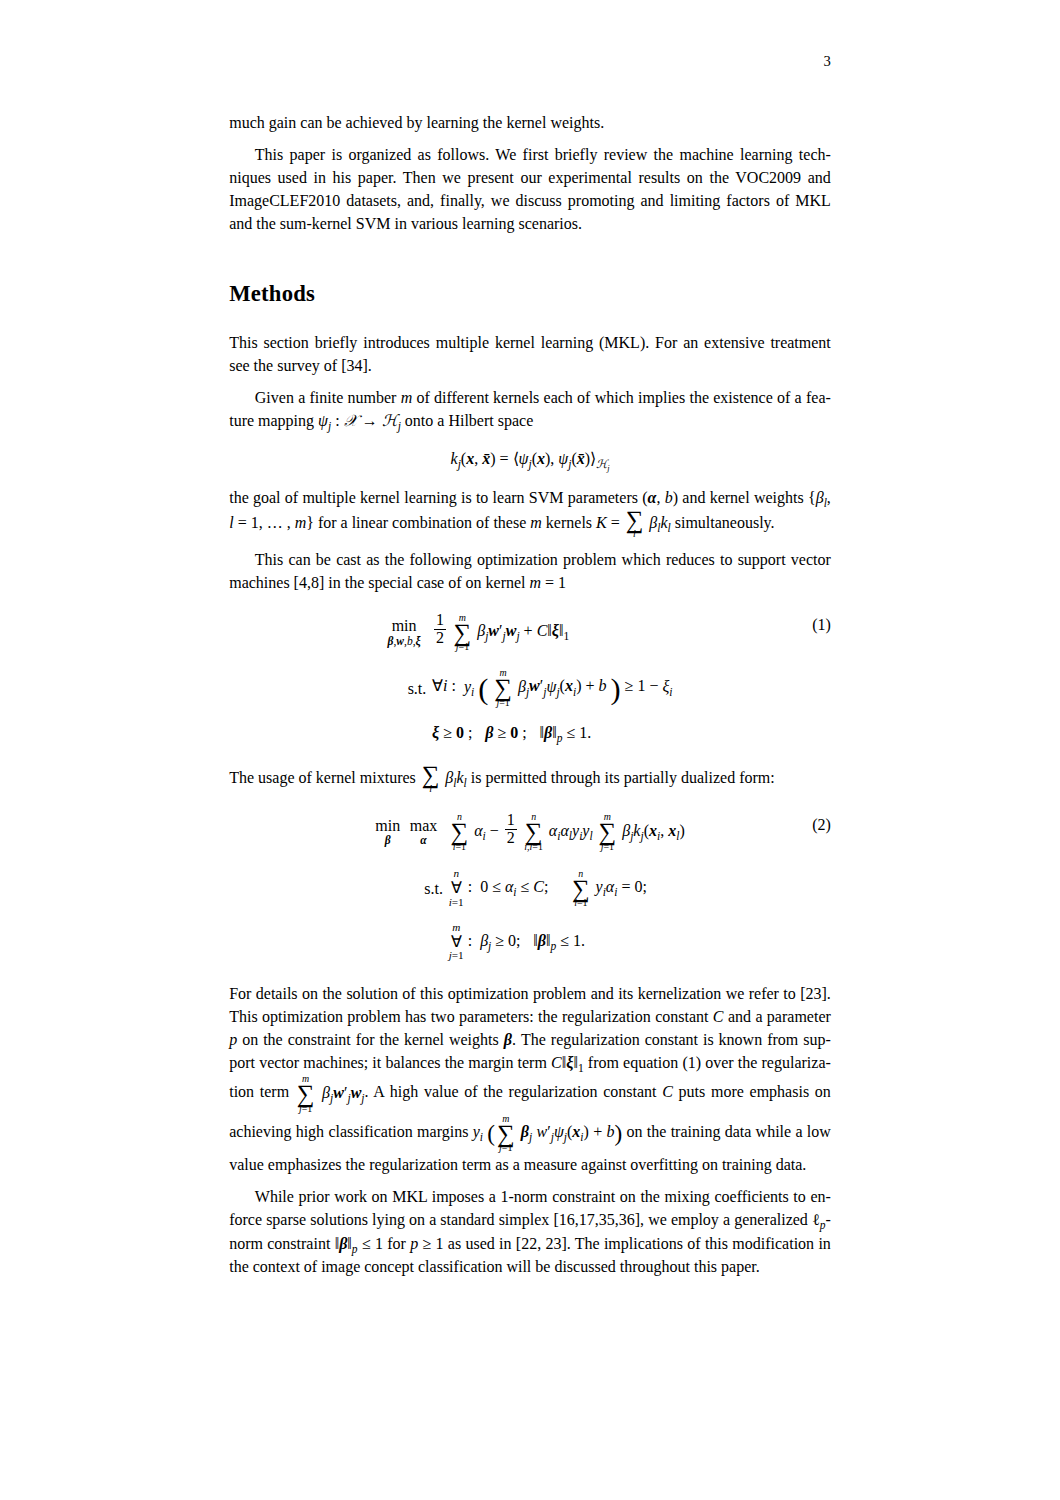3
much gain can be achieved by learning the kernel weights.
This paper is organized as follows. We first briefly review the machine learning techniques used in his paper. Then we present our experimental results on the VOC2009 and ImageCLEF2010 datasets, and, finally, we discuss promoting and limiting factors of MKL and the sum-kernel SVM in various learning scenarios.
Methods
This section briefly introduces multiple kernel learning (MKL). For an extensive treatment see the survey of [34].
Given a finite number m of different kernels each of which implies the existence of a feature mapping ψj : 𝒳 → ℋj onto a Hilbert space
kj(x, x̄) = ⟨ψj(x), ψj(x̄)⟩ℋj
the goal of multiple kernel learning is to learn SVM parameters (α, b) and kernel weights {βl, l = 1, … , m} for a linear combination of these m kernels K = ∑l βlkl simultaneously.
This can be cast as the following optimization problem which reduces to support vector machines [4,8] in the special case of on kernel m = 1
(1)
| min β , w , b , ξ | 1 2 m ∑ j =1 β j w ′ j w j + C ‖ ξ ‖ 1 |
| s.t. | ∀ i : y i ( m ∑ j =1 β j w ′ j ψ j ( x i ) + b ) ≥ 1 − ξ i |
| | ξ ≥ 0 ; β ≥ 0 ; ‖ β ‖ p ≤ 1. |
The usage of kernel mixtures ∑l βlkl is permitted through its partially dualized form:
(2)
| min β max α | n ∑ i =1 α i − 1 2 n ∑ i , l =1 α i α l y i y l m ∑ j =1 β j k j ( x i , x l ) |
| s.t. | n ∀ i =1 : 0 ≤ α i ≤ C ; n ∑ i =1 y i α i = 0; |
| | m ∀ j =1 : β j ≥ 0; ‖ β ‖ p ≤ 1. |
For details on the solution of this optimization problem and its kernelization we refer to [23]. This optimization problem has two parameters: the regularization constant C and a parameter p on the constraint for the kernel weights β. The regularization constant is known from support vector machines; it balances the margin term C‖ξ‖1 from equation (1) over the regularization term m∑j=1 βj w′jwj. A high value of the regularization constant C puts more emphasis on achieving high classification margins yi (m∑j=1 βj w′jψj(xi) + b) on the training data while a low value emphasizes the regularization term as a measure against overfitting on training data.
While prior work on MKL imposes a 1-norm constraint on the mixing coefficients to enforce sparse solutions lying on a standard simplex [16,17,35,36], we employ a generalized ℓp-norm constraint ‖β‖p ≤ 1 for p ≥ 1 as used in [22, 23]. The implications of this modification in the context of image concept classification will be discussed throughout this paper.